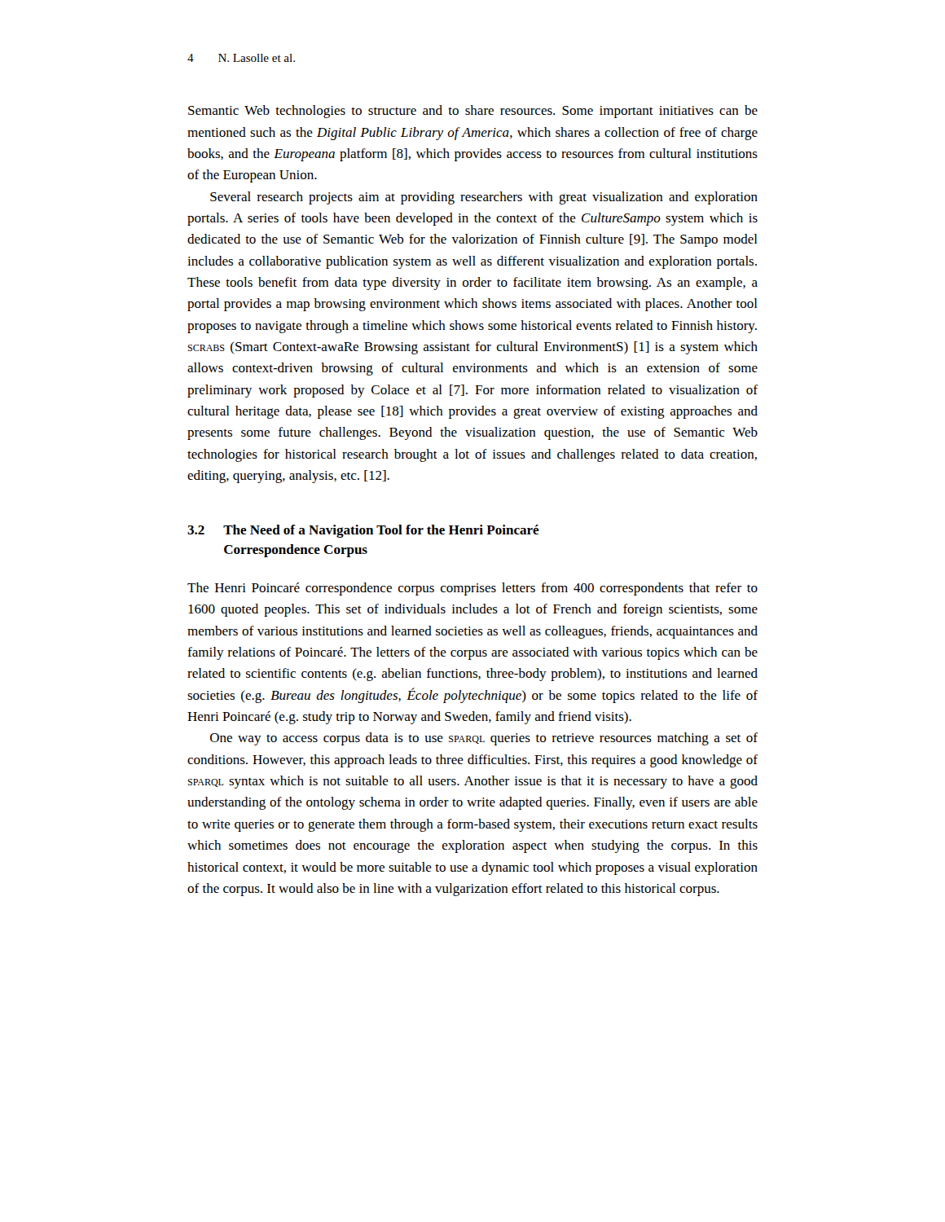4 N. Lasolle et al.
Semantic Web technologies to structure and to share resources. Some important initiatives can be mentioned such as the Digital Public Library of America, which shares a collection of free of charge books, and the Europeana platform [8], which provides access to resources from cultural institutions of the European Union.
Several research projects aim at providing researchers with great visualization and exploration portals. A series of tools have been developed in the context of the CultureSampo system which is dedicated to the use of Semantic Web for the valorization of Finnish culture [9]. The Sampo model includes a collaborative publication system as well as different visualization and exploration portals. These tools benefit from data type diversity in order to facilitate item browsing. As an example, a portal provides a map browsing environment which shows items associated with places. Another tool proposes to navigate through a timeline which shows some historical events related to Finnish history. scrabs (Smart Context-awaRe Browsing assistant for cultural EnvironmentS) [1] is a system which allows context-driven browsing of cultural environments and which is an extension of some preliminary work proposed by Colace et al [7]. For more information related to visualization of cultural heritage data, please see [18] which provides a great overview of existing approaches and presents some future challenges. Beyond the visualization question, the use of Semantic Web technologies for historical research brought a lot of issues and challenges related to data creation, editing, querying, analysis, etc. [12].
3.2 The Need of a Navigation Tool for the Henri Poincaré Correspondence Corpus
The Henri Poincaré correspondence corpus comprises letters from 400 correspondents that refer to 1600 quoted peoples. This set of individuals includes a lot of French and foreign scientists, some members of various institutions and learned societies as well as colleagues, friends, acquaintances and family relations of Poincaré. The letters of the corpus are associated with various topics which can be related to scientific contents (e.g. abelian functions, three-body problem), to institutions and learned societies (e.g. Bureau des longitudes, École polytechnique) or be some topics related to the life of Henri Poincaré (e.g. study trip to Norway and Sweden, family and friend visits).
One way to access corpus data is to use sparql queries to retrieve resources matching a set of conditions. However, this approach leads to three difficulties. First, this requires a good knowledge of sparql syntax which is not suitable to all users. Another issue is that it is necessary to have a good understanding of the ontology schema in order to write adapted queries. Finally, even if users are able to write queries or to generate them through a form-based system, their executions return exact results which sometimes does not encourage the exploration aspect when studying the corpus. In this historical context, it would be more suitable to use a dynamic tool which proposes a visual exploration of the corpus. It would also be in line with a vulgarization effort related to this historical corpus.